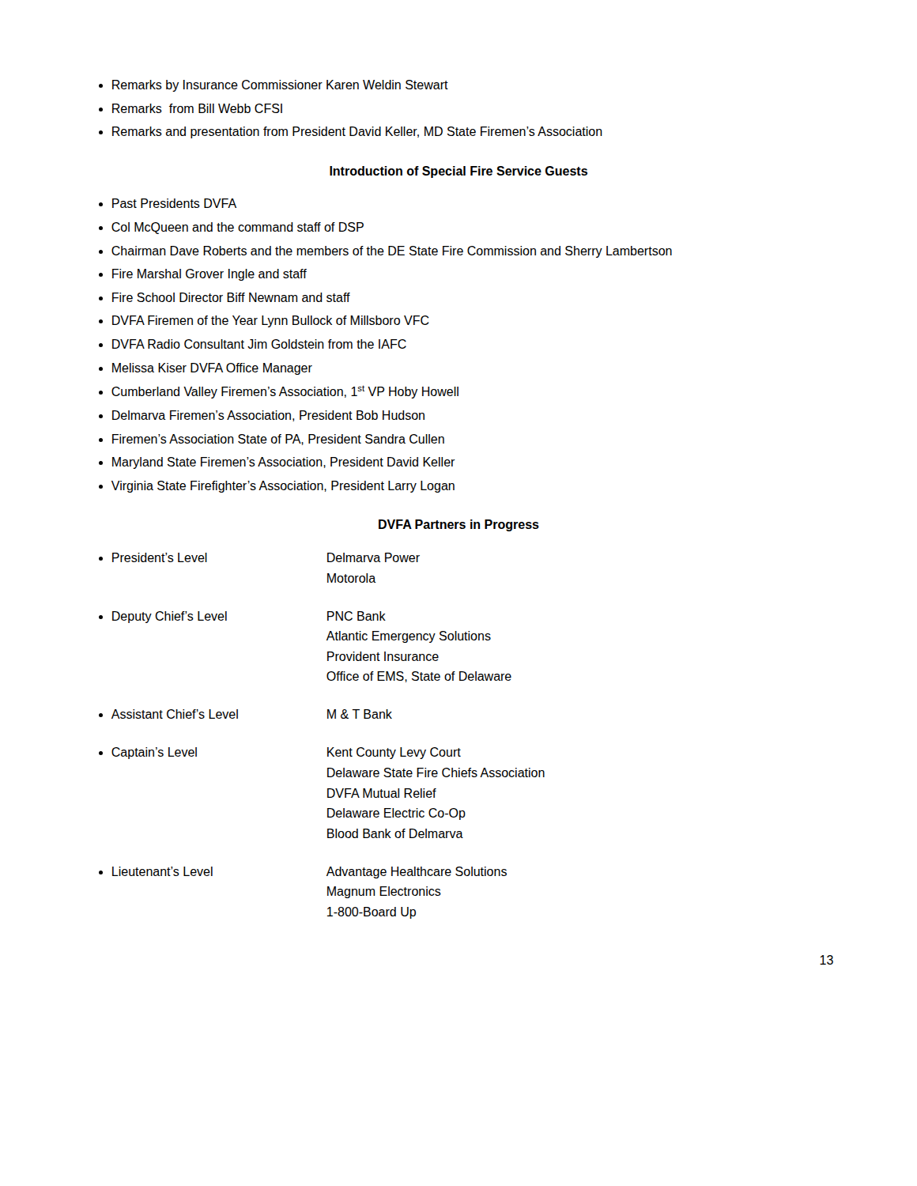Remarks by Insurance Commissioner Karen Weldin Stewart
Remarks from Bill Webb CFSI
Remarks and presentation from President David Keller, MD State Firemen’s Association
Introduction of Special Fire Service Guests
Past Presidents DVFA
Col McQueen and the command staff of DSP
Chairman Dave Roberts and the members of the DE State Fire Commission and Sherry Lambertson
Fire Marshal Grover Ingle and staff
Fire School Director Biff Newnam and staff
DVFA Firemen of the Year Lynn Bullock of Millsboro VFC
DVFA Radio Consultant Jim Goldstein from the IAFC
Melissa Kiser DVFA Office Manager
Cumberland Valley Firemen’s Association, 1st VP Hoby Howell
Delmarva Firemen’s Association, President Bob Hudson
Firemen’s Association State of PA, President Sandra Cullen
Maryland State Firemen’s Association, President David Keller
Virginia State Firefighter’s Association, President Larry Logan
DVFA Partners in Progress
President’s Level
Delmarva Power
Motorola
Deputy Chief’s Level
PNC Bank
Atlantic Emergency Solutions
Provident Insurance
Office of EMS, State of Delaware
Assistant Chief’s Level
M & T Bank
Captain’s Level
Kent County Levy Court
Delaware State Fire Chiefs Association
DVFA Mutual Relief
Delaware Electric Co-Op
Blood Bank of Delmarva
Lieutenant’s Level
Advantage Healthcare Solutions
Magnum Electronics
1-800-Board Up
13